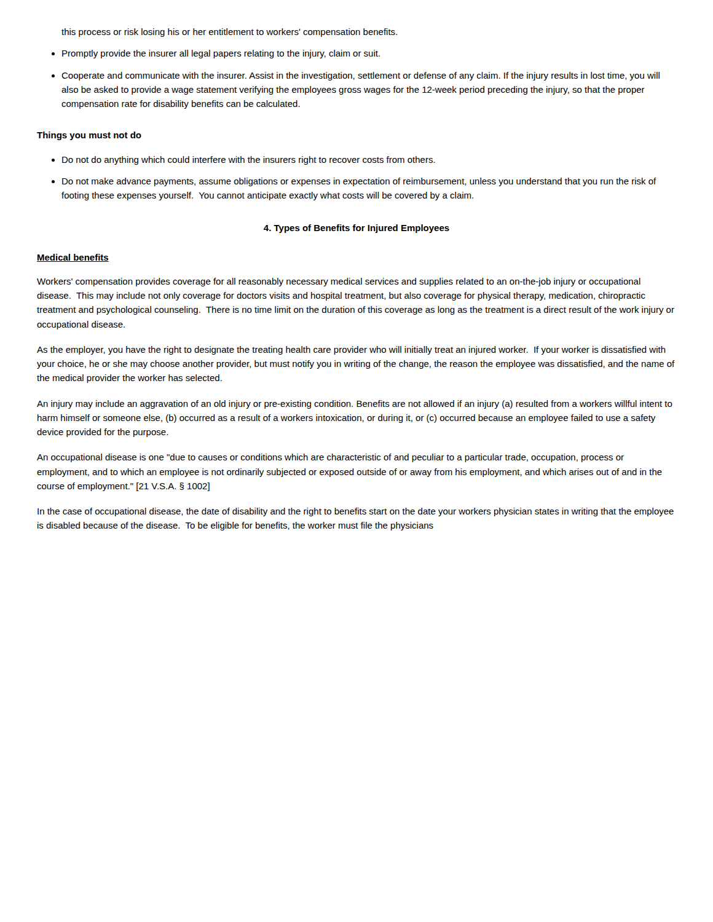this process or risk losing his or her entitlement to workers' compensation benefits.
Promptly provide the insurer all legal papers relating to the injury, claim or suit.
Cooperate and communicate with the insurer. Assist in the investigation, settlement or defense of any claim. If the injury results in lost time, you will also be asked to provide a wage statement verifying the employees gross wages for the 12-week period preceding the injury, so that the proper compensation rate for disability benefits can be calculated.
Things you must not do
Do not do anything which could interfere with the insurers right to recover costs from others.
Do not make advance payments, assume obligations or expenses in expectation of reimbursement, unless you understand that you run the risk of footing these expenses yourself. You cannot anticipate exactly what costs will be covered by a claim.
4. Types of Benefits for Injured Employees
Medical benefits
Workers' compensation provides coverage for all reasonably necessary medical services and supplies related to an on-the-job injury or occupational disease. This may include not only coverage for doctors visits and hospital treatment, but also coverage for physical therapy, medication, chiropractic treatment and psychological counseling. There is no time limit on the duration of this coverage as long as the treatment is a direct result of the work injury or occupational disease.
As the employer, you have the right to designate the treating health care provider who will initially treat an injured worker. If your worker is dissatisfied with your choice, he or she may choose another provider, but must notify you in writing of the change, the reason the employee was dissatisfied, and the name of the medical provider the worker has selected.
An injury may include an aggravation of an old injury or pre-existing condition. Benefits are not allowed if an injury (a) resulted from a workers willful intent to harm himself or someone else, (b) occurred as a result of a workers intoxication, or during it, or (c) occurred because an employee failed to use a safety device provided for the purpose.
An occupational disease is one "due to causes or conditions which are characteristic of and peculiar to a particular trade, occupation, process or employment, and to which an employee is not ordinarily subjected or exposed outside of or away from his employment, and which arises out of and in the course of employment." [21 V.S.A. § 1002]
In the case of occupational disease, the date of disability and the right to benefits start on the date your workers physician states in writing that the employee is disabled because of the disease. To be eligible for benefits, the worker must file the physicians